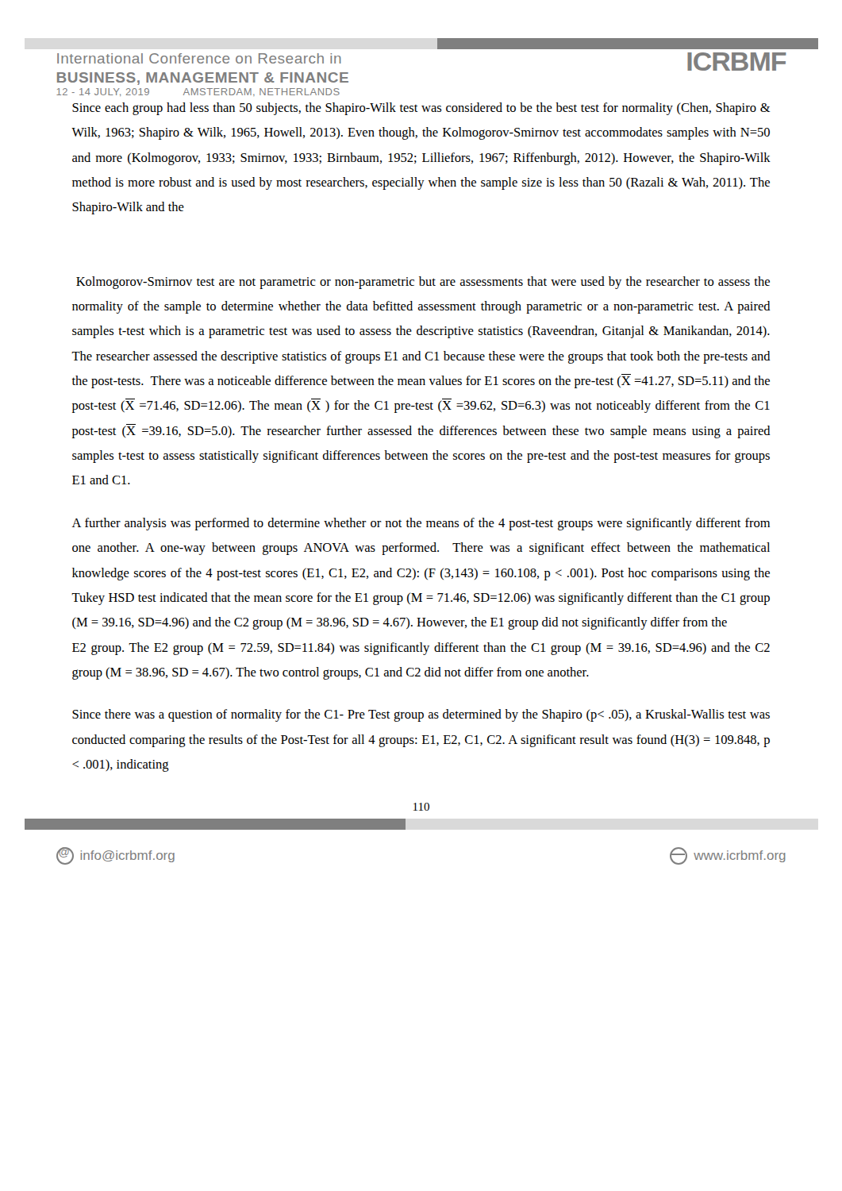International Conference on Research in BUSINESS, MANAGEMENT & FINANCE
12 - 14 JULY, 2019
AMSTERDAM, NETHERLANDS
ICR BMF
Since each group had less than 50 subjects, the Shapiro-Wilk test was considered to be the best test for normality (Chen, Shapiro & Wilk, 1963; Shapiro & Wilk, 1965, Howell, 2013). Even though, the Kolmogorov-Smirnov test accommodates samples with N=50 and more (Kolmogorov, 1933; Smirnov, 1933; Birnbaum, 1952; Lilliefors, 1967; Riffenburgh, 2012). However, the Shapiro-Wilk method is more robust and is used by most researchers, especially when the sample size is less than 50 (Razali & Wah, 2011). The Shapiro-Wilk and the
Kolmogorov-Smirnov test are not parametric or non-parametric but are assessments that were used by the researcher to assess the normality of the sample to determine whether the data befitted assessment through parametric or a non-parametric test. A paired samples t-test which is a parametric test was used to assess the descriptive statistics (Raveendran, Gitanjal & Manikandan, 2014). The researcher assessed the descriptive statistics of groups E1 and C1 because these were the groups that took both the pre-tests and the post-tests. There was a noticeable difference between the mean values for E1 scores on the pre-test (X̅ =41.27, SD=5.11) and the post-test (X̅ =71.46, SD=12.06). The mean (X̅ ) for the C1 pre-test (X̅ =39.62, SD=6.3) was not noticeably different from the C1 post-test (X̅ =39.16, SD=5.0). The researcher further assessed the differences between these two sample means using a paired samples t-test to assess statistically significant differences between the scores on the pre-test and the post-test measures for groups E1 and C1.
A further analysis was performed to determine whether or not the means of the 4 post-test groups were significantly different from one another. A one-way between groups ANOVA was performed. There was a significant effect between the mathematical knowledge scores of the 4 post-test scores (E1, C1, E2, and C2): (F (3,143) = 160.108, p < .001). Post hoc comparisons using the Tukey HSD test indicated that the mean score for the E1 group (M = 71.46, SD=12.06) was significantly different than the C1 group (M = 39.16, SD=4.96) and the C2 group (M = 38.96, SD = 4.67). However, the E1 group did not significantly differ from the
E2 group. The E2 group (M = 72.59, SD=11.84) was significantly different than the C1 group (M = 39.16, SD=4.96) and the C2 group (M = 38.96, SD = 4.67). The two control groups, C1 and C2 did not differ from one another.
Since there was a question of normality for the C1- Pre Test group as determined by the Shapiro (p< .05), a Kruskal-Wallis test was conducted comparing the results of the Post-Test for all 4 groups: E1, E2, C1, C2. A significant result was found (H(3) = 109.848, p < .001), indicating
110
info@icrbmf.org
www.icrbmf.org